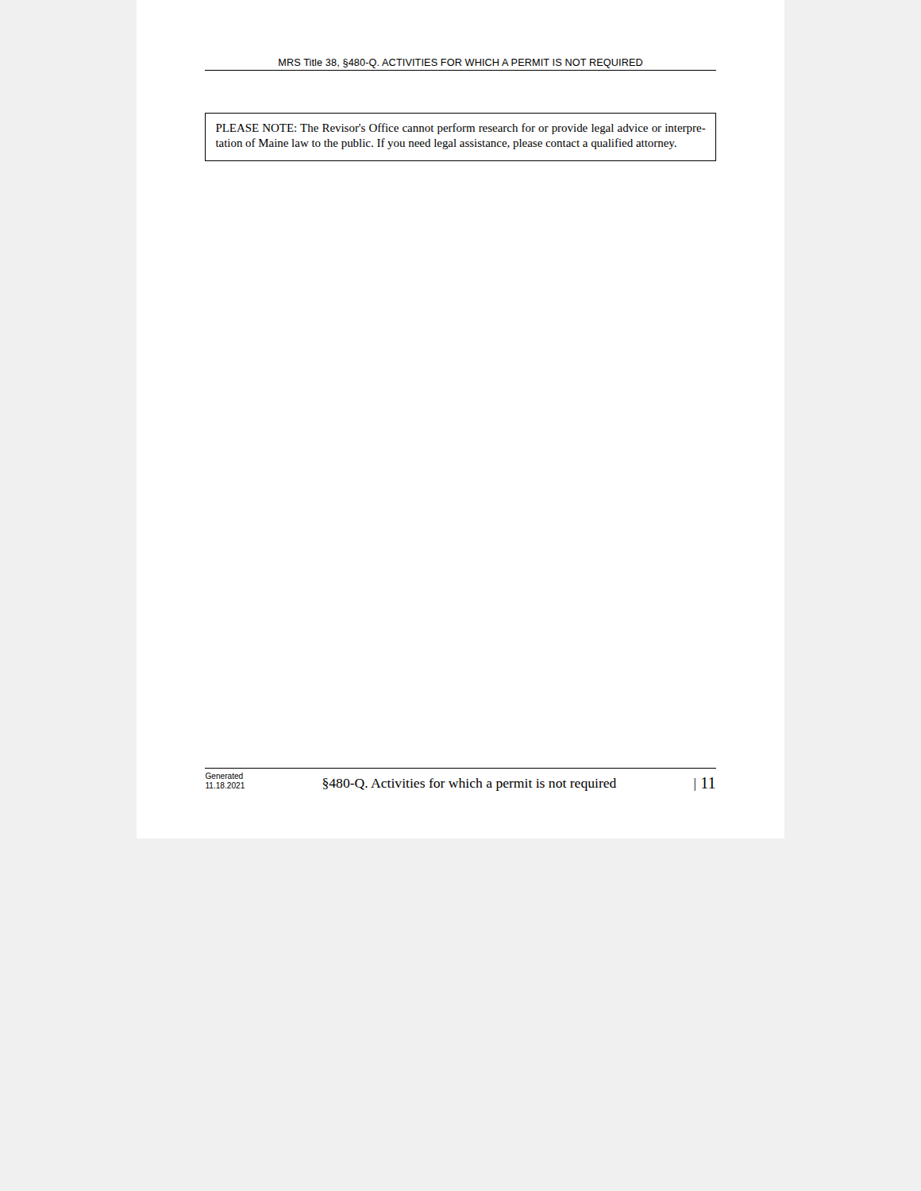MRS Title 38, §480-Q. ACTIVITIES FOR WHICH A PERMIT IS NOT REQUIRED
PLEASE NOTE: The Revisor's Office cannot perform research for or provide legal advice or interpretation of Maine law to the public. If you need legal assistance, please contact a qualified attorney.
Generated
11.18.2021
§480-Q. Activities for which a permit is not required
|11